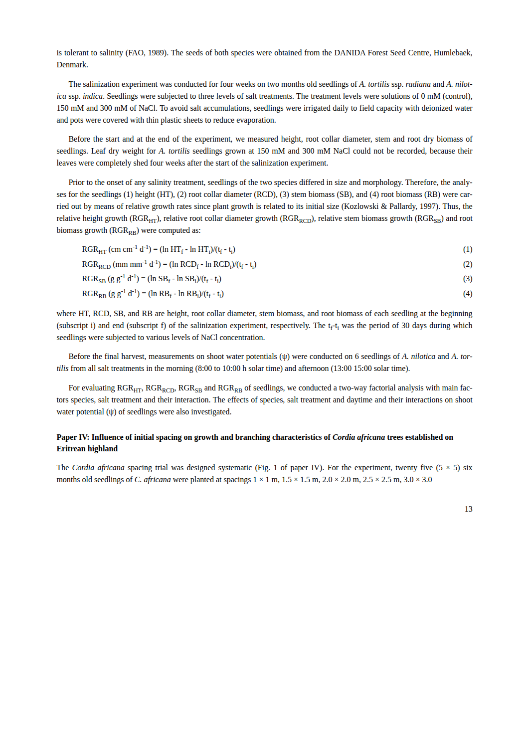is tolerant to salinity (FAO, 1989). The seeds of both species were obtained from the DANIDA Forest Seed Centre, Humlebaek, Denmark.
The salinization experiment was conducted for four weeks on two months old seedlings of A. tortilis ssp. radiana and A. nilotica ssp. indica. Seedlings were subjected to three levels of salt treatments. The treatment levels were solutions of 0 mM (control), 150 mM and 300 mM of NaCl. To avoid salt accumulations, seedlings were irrigated daily to field capacity with deionized water and pots were covered with thin plastic sheets to reduce evaporation.
Before the start and at the end of the experiment, we measured height, root collar diameter, stem and root dry biomass of seedlings. Leaf dry weight for A. tortilis seedlings grown at 150 mM and 300 mM NaCl could not be recorded, because their leaves were completely shed four weeks after the start of the salinization experiment.
Prior to the onset of any salinity treatment, seedlings of the two species differed in size and morphology. Therefore, the analyses for the seedlings (1) height (HT), (2) root collar diameter (RCD), (3) stem biomass (SB), and (4) root biomass (RB) were carried out by means of relative growth rates since plant growth is related to its initial size (Kozlowski & Pallardy, 1997). Thus, the relative height growth (RGRHT), relative root collar diameter growth (RGRRCD), relative stem biomass growth (RGRSB) and root biomass growth (RGRRB) were computed as:
RGRHT (cm cm-1 d-1) = (ln HTf - ln HTi)/(tf - ti) (1)
RGRRCD (mm mm-1 d-1) = (ln RCDf - ln RCDi)/(tf - ti) (2)
RGRSB (g g-1 d-1) = (ln SBf - ln SBi)/(tf - ti) (3)
RGRRB (g g-1 d-1) = (ln RBf - ln RBi)/(tf - ti) (4)
where HT, RCD, SB, and RB are height, root collar diameter, stem biomass, and root biomass of each seedling at the beginning (subscript i) and end (subscript f) of the salinization experiment, respectively. The tf-ti was the period of 30 days during which seedlings were subjected to various levels of NaCl concentration.
Before the final harvest, measurements on shoot water potentials (ψ) were conducted on 6 seedlings of A. nilotica and A. tortilis from all salt treatments in the morning (8:00 to 10:00 h solar time) and afternoon (13:00 15:00 solar time).
For evaluating RGRHT, RGRRCD, RGRSB and RGRRB of seedlings, we conducted a two-way factorial analysis with main factors species, salt treatment and their interaction. The effects of species, salt treatment and daytime and their interactions on shoot water potential (ψ) of seedlings were also investigated.
Paper IV: Influence of initial spacing on growth and branching characteristics of Cordia africana trees established on Eritrean highland
The Cordia africana spacing trial was designed systematic (Fig. 1 of paper IV). For the experiment, twenty five (5 × 5) six months old seedlings of C. africana were planted at spacings 1 × 1 m, 1.5 × 1.5 m, 2.0 × 2.0 m, 2.5 × 2.5 m, 3.0 × 3.0
13